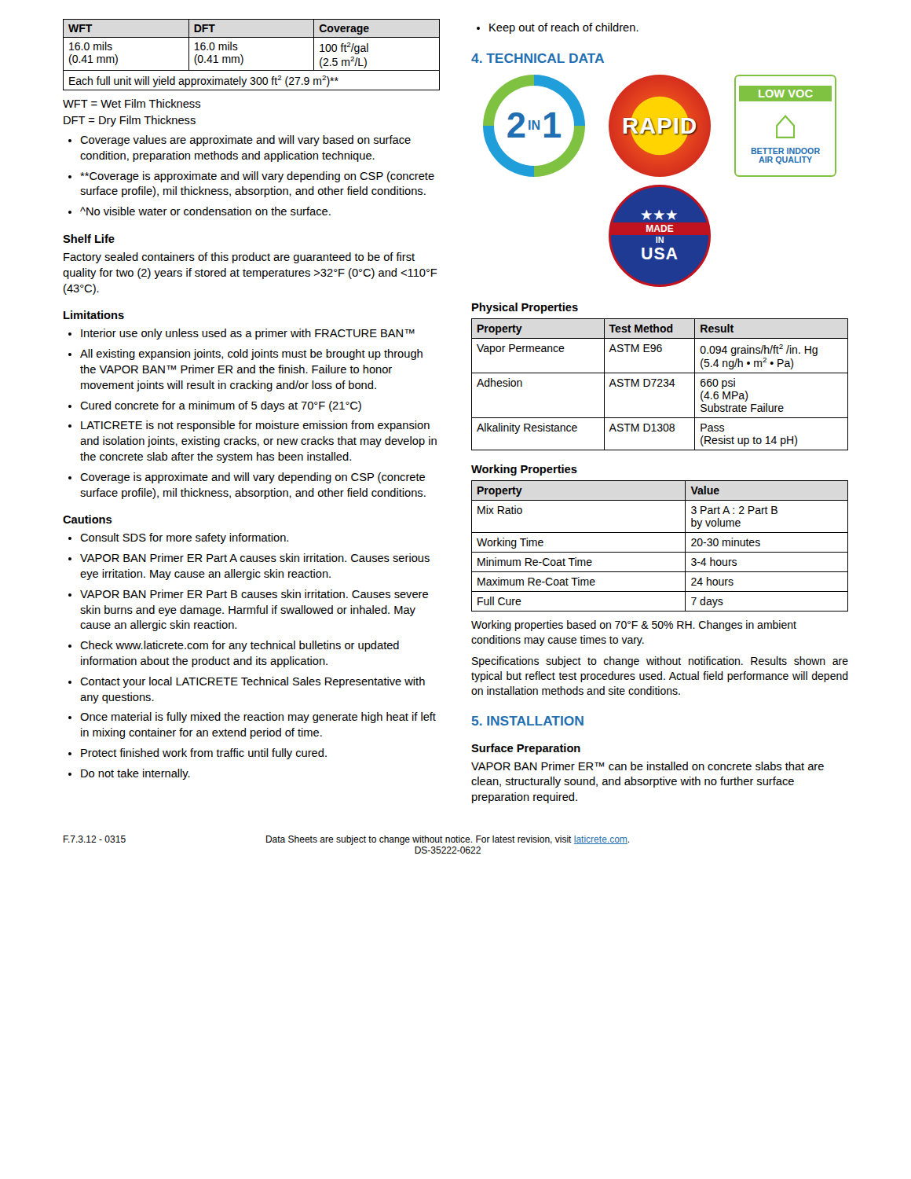| WFT | DFT | Coverage |
| --- | --- | --- |
| 16.0 mils (0.41 mm) | 16.0 mils (0.41 mm) | 100 ft 2 /gal (2.5 m 2 /L) |
| Each full unit will yield approximately 300 ft 2 (27.9 m 2 )** |
WFT = Wet Film Thickness
DFT = Dry Film Thickness
Coverage values are approximate and will vary based on surface condition, preparation methods and application technique.
**Coverage is approximate and will vary depending on CSP (concrete surface profile), mil thickness, absorption, and other field conditions.
^No visible water or condensation on the surface.
Shelf Life
Factory sealed containers of this product are guaranteed to be of first quality for two (2) years if stored at temperatures >32°F (0°C) and <110°F (43°C).
Limitations
Interior use only unless used as a primer with FRACTURE BAN™
All existing expansion joints, cold joints must be brought up through the VAPOR BAN™ Primer ER and the finish. Failure to honor movement joints will result in cracking and/or loss of bond.
Cured concrete for a minimum of 5 days at 70°F (21°C)
LATICRETE is not responsible for moisture emission from expansion and isolation joints, existing cracks, or new cracks that may develop in the concrete slab after the system has been installed.
Coverage is approximate and will vary depending on CSP (concrete surface profile), mil thickness, absorption, and other field conditions.
Cautions
Consult SDS for more safety information.
VAPOR BAN Primer ER Part A causes skin irritation. Causes serious eye irritation. May cause an allergic skin reaction.
VAPOR BAN Primer ER Part B causes skin irritation. Causes severe skin burns and eye damage. Harmful if swallowed or inhaled. May cause an allergic skin reaction.
Check www.laticrete.com for any technical bulletins or updated information about the product and its application.
Contact your local LATICRETE Technical Sales Representative with any questions.
Once material is fully mixed the reaction may generate high heat if left in mixing container for an extend period of time.
Protect finished work from traffic until fully cured.
Do not take internally.
Keep out of reach of children.
4. TECHNICAL DATA
2IN1
RAPID
LOW VOC
⌂
BETTER INDOOR
AIR QUALITY
★★★
MADE
IN
USA
Physical Properties
| Property | Test Method | Result |
| --- | --- | --- |
| Vapor Permeance | ASTM E96 | 0.094 grains/h/ft 2 /in. Hg (5.4 ng/h • m 2 • Pa) |
| Adhesion | ASTM D7234 | 660 psi (4.6 MPa) Substrate Failure |
| Alkalinity Resistance | ASTM D1308 | Pass (Resist up to 14 pH) |
Working Properties
| Property | Value |
| --- | --- |
| Mix Ratio | 3 Part A : 2 Part B by volume |
| Working Time | 20-30 minutes |
| Minimum Re-Coat Time | 3-4 hours |
| Maximum Re-Coat Time | 24 hours |
| Full Cure | 7 days |
Working properties based on 70°F & 50% RH. Changes in ambient conditions may cause times to vary.
Specifications subject to change without notification. Results shown are typical but reflect test procedures used. Actual field performance will depend on installation methods and site conditions.
5. INSTALLATION
Surface Preparation
VAPOR BAN Primer ER™ can be installed on concrete slabs that are clean, structurally sound, and absorptive with no further surface preparation required.
F.7.3.12 - 0315
Data Sheets are subject to change without notice. For latest revision, visit laticrete.com.
DS-35222-0622